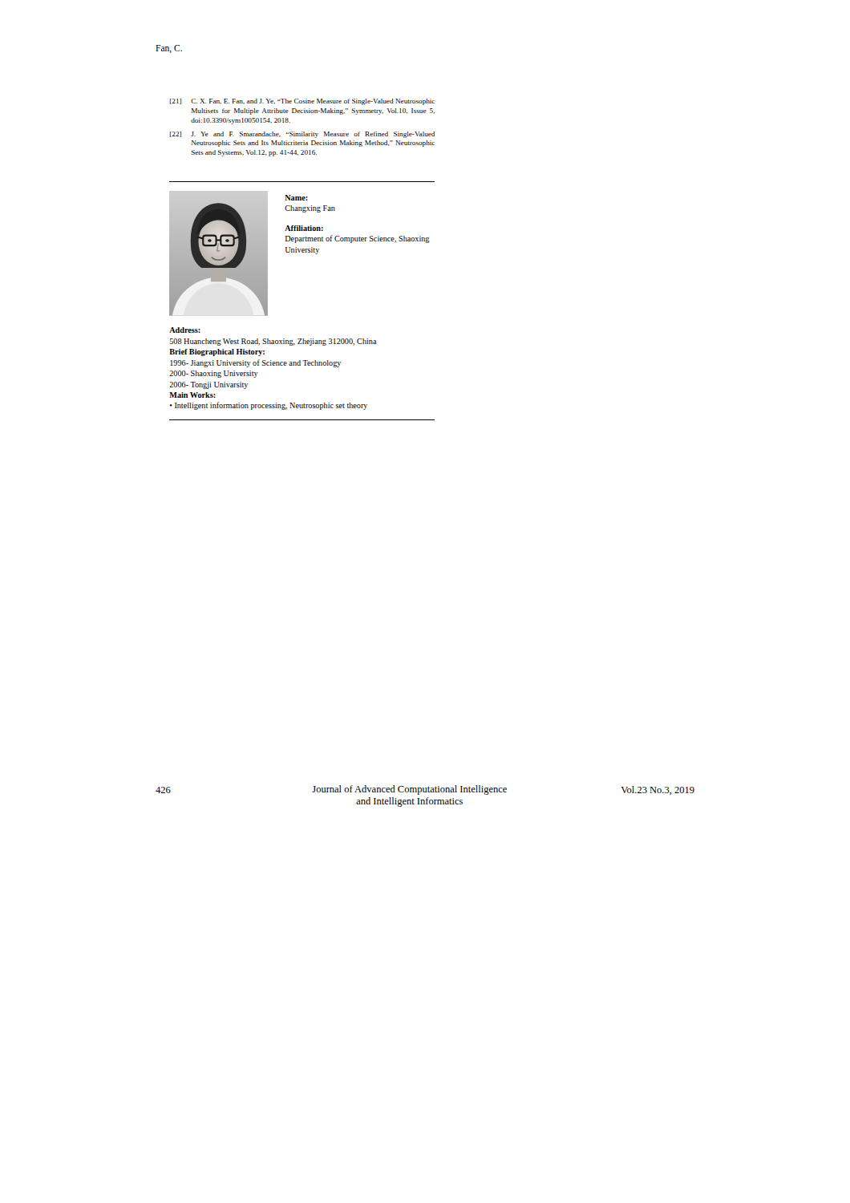Fan, C.
[21] C. X. Fan, E. Fan, and J. Ye, “The Cosine Measure of Single-Valued Neutrosophic Multisets for Multiple Attribute Decision-Making,” Symmetry, Vol.10, Issue 5, doi:10.3390/sym10050154, 2018.
[22] J. Ye and F. Smarandache, “Similarity Measure of Refined Single-Valued Neutrosophic Sets and Its Multicriteria Decision Making Method,” Neutrosophic Sets and Systems, Vol.12, pp. 41-44, 2016.
Name:
Changxing Fan
Affiliation:
Department of Computer Science, Shaoxing University
Address: 508 Huancheng West Road, Shaoxing, Zhejiang 312000, China
Brief Biographical History: 1996- Jiangxi University of Science and Technology
2000- Shaoxing University
2006- Tongji Univarsity
Main Works:
• Intelligent information processing, Neutrosophic set theory
426
Journal of Advanced Computational Intelligence
and Intelligent Informatics
Vol.23 No.3, 2019